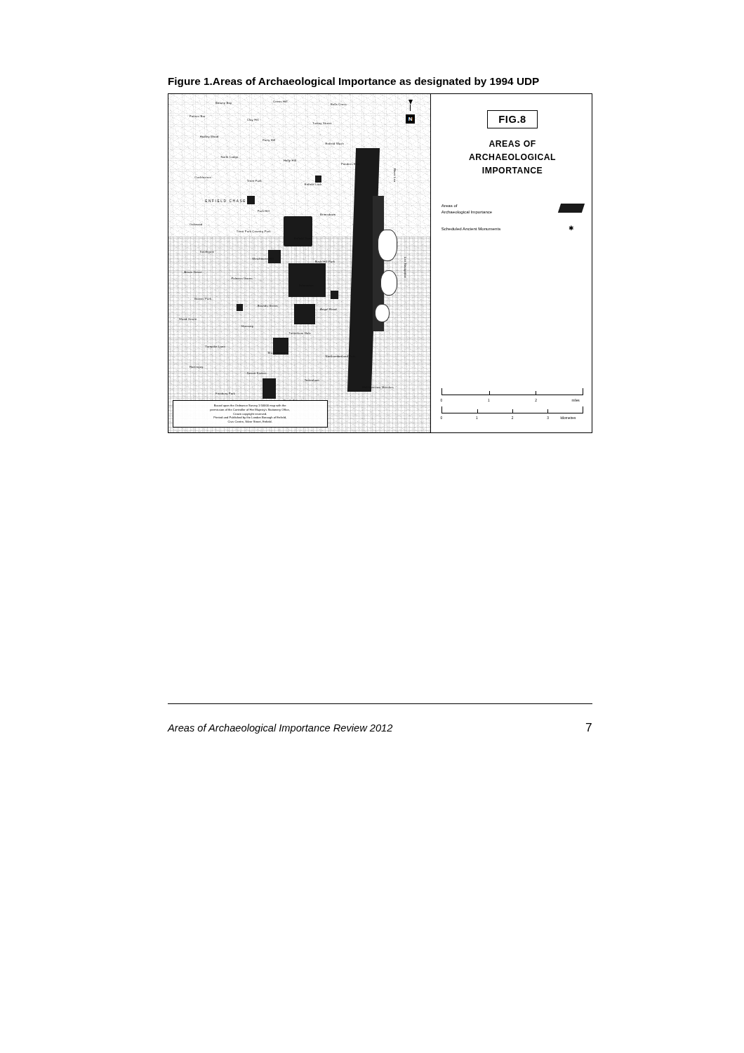Figure 1.Areas of Archaeological Importance as designated by 1994 UDP
Botany Bay
Crews Hill
Bulls Cross
Potters Bar
Clay Hill
Turkey Street
Hadley Wood
Forty Hill
Enfield Wash
North Lodge
Holly Hill
Ponders End
Cockfosters
Trent Park
Enfield Lock
ENFIELD CHASE
Park Hill
Brimsdown
Oakwood
Trent Park Country Park
Enfield Town
Southgate
Winchmore Hill
Bush Hill Park
Arnos Grove
Palmers Green
Edmonton
Bowes Park
Bounds Green
Angel Road
Wood Green
Hornsey
Tottenham Hale
Turnpike Lane
Bruce Grove
Northumberland Park
Harringay
Seven Sisters
Tottenham
Finsbury Park
South Tottenham
River Lea
Lee Navigation
Walthamstow Marshes
N
Based upon the Ordnance Survey 1:50000 map with the
permission of the Controller of Her Majesty's Stationery Office,
Crown copyright reserved.
Printed and Published by the London Borough of Enfield,
Civic Centre, Silver Street, Enfield.
FIG.8
AREAS OF
ARCHAEOLOGICAL
IMPORTANCE
Areas of
Archaeological Importance
Scheduled Ancient Monuments
✱
0 1 2 miles
0 1 2 3 kilometres
Areas of Archaeological Importance Review 2012
7